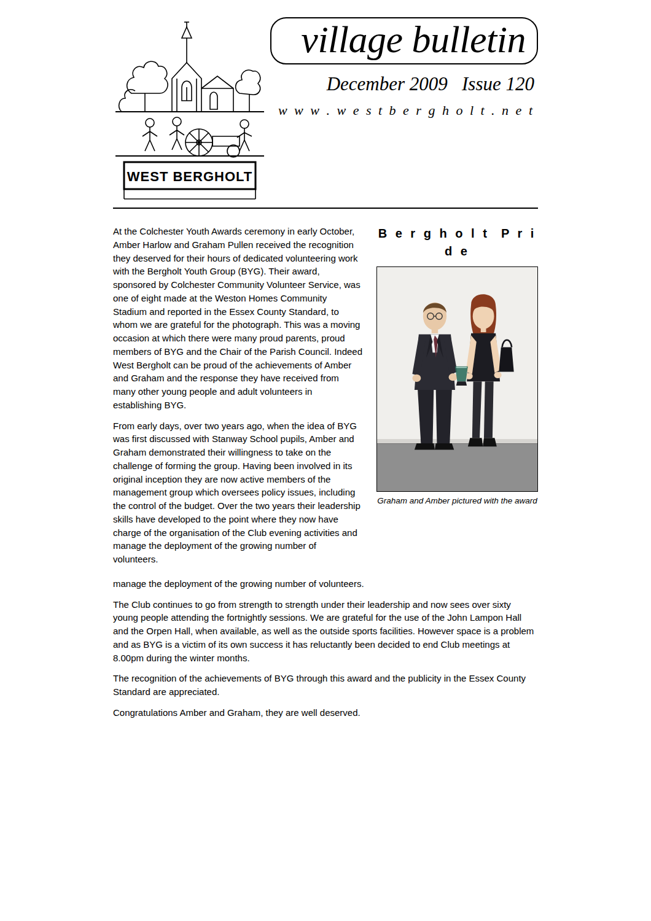WEST BERGHOLT
village bulletin
December 2009 Issue 120
w w w . w e s t b e r g h o l t . n e t
At the Colchester Youth Awards ceremony in early October, Amber Harlow and Graham Pullen received the recognition they deserved for their hours of dedicated volunteering work with the Bergholt Youth Group (BYG). Their award, sponsored by Colchester Community Volunteer Service, was one of eight made at the Weston Homes Community Stadium and reported in the Essex County Standard, to whom we are grateful for the photograph. This was a moving occasion at which there were many proud parents, proud members of BYG and the Chair of the Parish Council. Indeed West Bergholt can be proud of the achievements of Amber and Graham and the response they have received from many other young people and adult volunteers in establishing BYG.
From early days, over two years ago, when the idea of BYG was first discussed with Stanway School pupils, Amber and Graham demonstrated their willingness to take on the challenge of forming the group. Having been involved in its original inception they are now active members of the management group which oversees policy issues, including the control of the budget. Over the two years their leadership skills have developed to the point where they now have charge of the organisation of the Club evening activities and manage the deployment of the growing number of volunteers.
B e r g h o l t P r i d e
Graham and Amber pictured with the award
manage the deployment of the growing number of volunteers.
The Club continues to go from strength to strength under their leadership and now sees over sixty young people attending the fortnightly sessions. We are grateful for the use of the John Lampon Hall and the Orpen Hall, when available, as well as the outside sports facilities. However space is a problem and as BYG is a victim of its own success it has reluctantly been decided to end Club meetings at 8.00pm during the winter months.
The recognition of the achievements of BYG through this award and the publicity in the Essex County Standard are appreciated.
Congratulations Amber and Graham, they are well deserved.